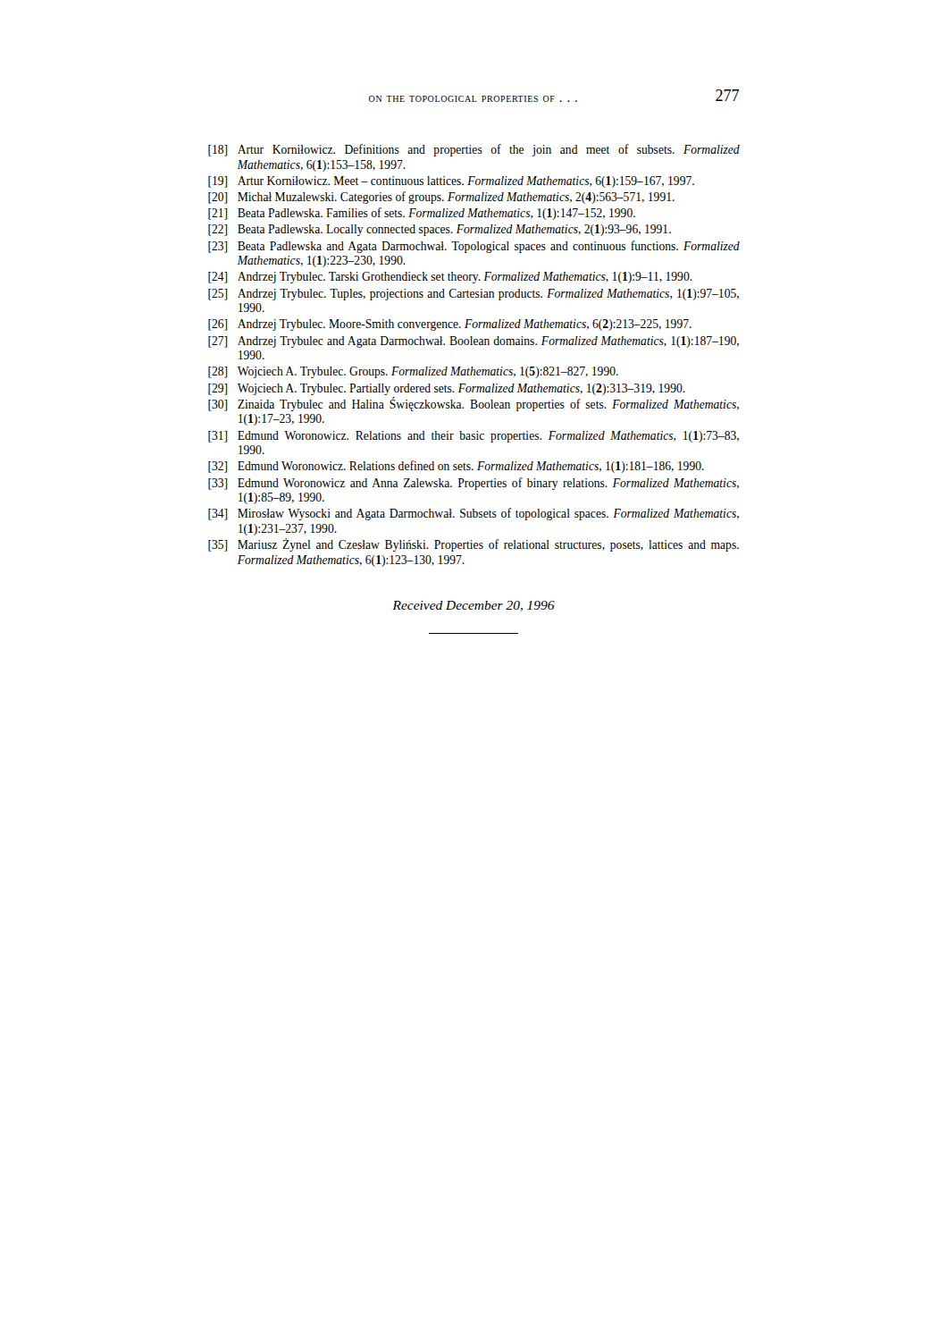on the topological properties of . . . 277
[18] Artur Korniłowicz. Definitions and properties of the join and meet of subsets. Formalized Mathematics, 6(1):153–158, 1997.
[19] Artur Korniłowicz. Meet – continuous lattices. Formalized Mathematics, 6(1):159–167, 1997.
[20] Michał Muzalewski. Categories of groups. Formalized Mathematics, 2(4):563–571, 1991.
[21] Beata Padlewska. Families of sets. Formalized Mathematics, 1(1):147–152, 1990.
[22] Beata Padlewska. Locally connected spaces. Formalized Mathematics, 2(1):93–96, 1991.
[23] Beata Padlewska and Agata Darmochwał. Topological spaces and continuous functions. Formalized Mathematics, 1(1):223–230, 1990.
[24] Andrzej Trybulec. Tarski Grothendieck set theory. Formalized Mathematics, 1(1):9–11, 1990.
[25] Andrzej Trybulec. Tuples, projections and Cartesian products. Formalized Mathematics, 1(1):97–105, 1990.
[26] Andrzej Trybulec. Moore-Smith convergence. Formalized Mathematics, 6(2):213–225, 1997.
[27] Andrzej Trybulec and Agata Darmochwał. Boolean domains. Formalized Mathematics, 1(1):187–190, 1990.
[28] Wojciech A. Trybulec. Groups. Formalized Mathematics, 1(5):821–827, 1990.
[29] Wojciech A. Trybulec. Partially ordered sets. Formalized Mathematics, 1(2):313–319, 1990.
[30] Zinaida Trybulec and Halina Święczkowska. Boolean properties of sets. Formalized Mathematics, 1(1):17–23, 1990.
[31] Edmund Woronowicz. Relations and their basic properties. Formalized Mathematics, 1(1):73–83, 1990.
[32] Edmund Woronowicz. Relations defined on sets. Formalized Mathematics, 1(1):181–186, 1990.
[33] Edmund Woronowicz and Anna Zalewska. Properties of binary relations. Formalized Mathematics, 1(1):85–89, 1990.
[34] Mirosław Wysocki and Agata Darmochwał. Subsets of topological spaces. Formalized Mathematics, 1(1):231–237, 1990.
[35] Mariusz Żynel and Czesław Byliński. Properties of relational structures, posets, lattices and maps. Formalized Mathematics, 6(1):123–130, 1997.
Received December 20, 1996